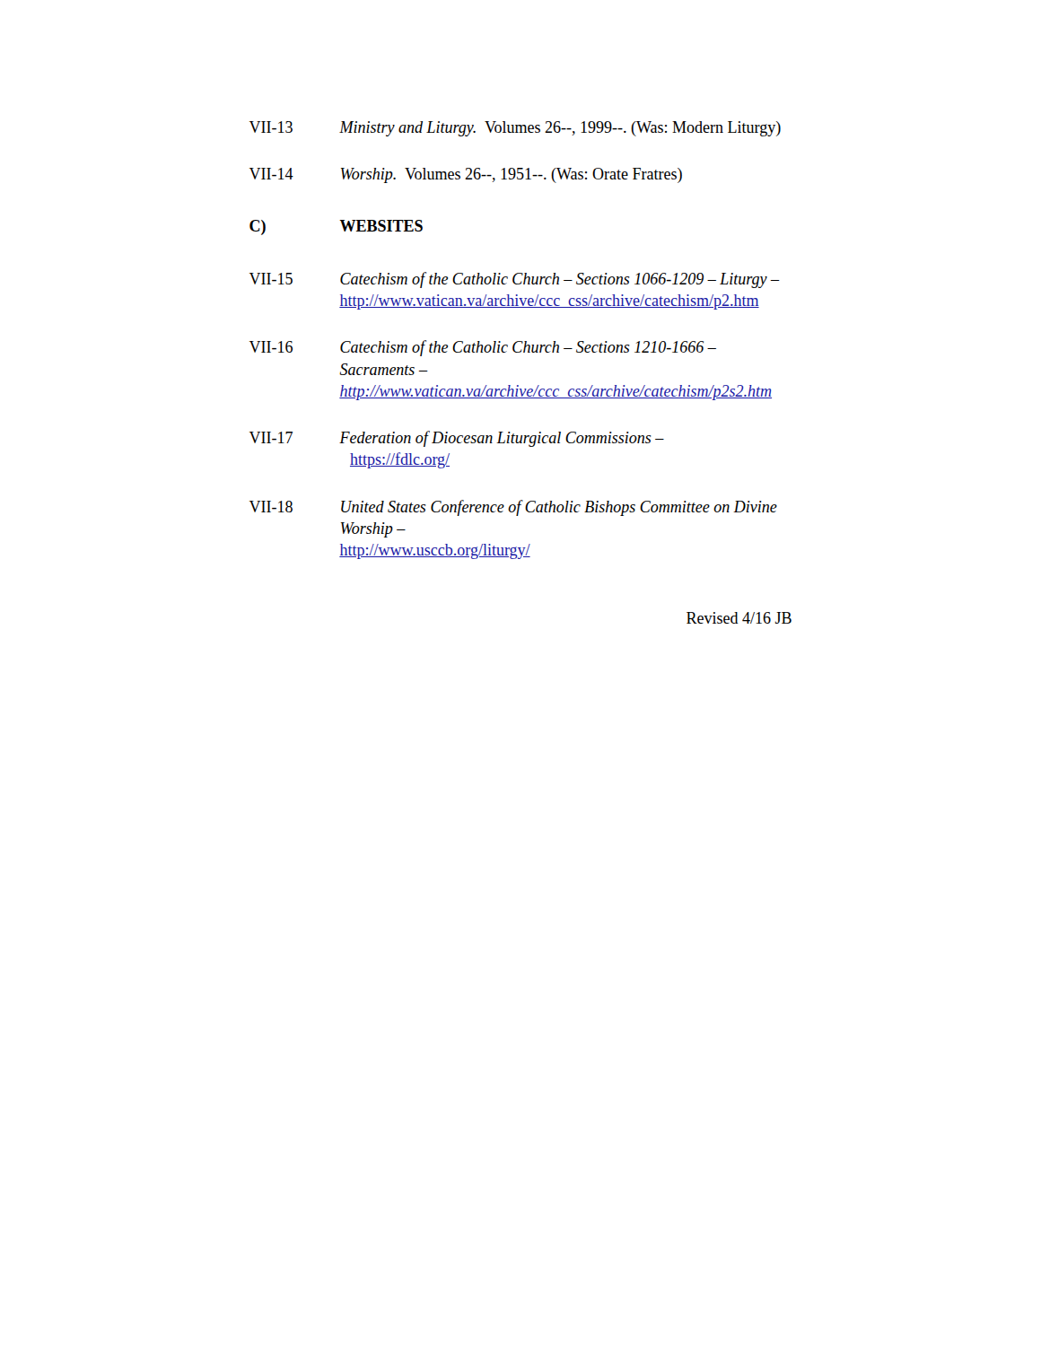VII-13
Ministry and Liturgy. Volumes 26--, 1999--. (Was: Modern Liturgy)
VII-14
Worship. Volumes 26--, 1951--. (Was: Orate Fratres)
C)
WEBSITES
VII-15
Catechism of the Catholic Church – Sections 1066-1209 – Liturgy –
http://www.vatican.va/archive/ccc_css/archive/catechism/p2.htm
VII-16
Catechism of the Catholic Church – Sections 1210-1666 – Sacraments –
http://www.vatican.va/archive/ccc_css/archive/catechism/p2s2.htm
VII-17
Federation of Diocesan Liturgical Commissions – https://fdlc.org/
VII-18
United States Conference of Catholic Bishops Committee on Divine Worship –
http://www.usccb.org/liturgy/
Revised 4/16 JB